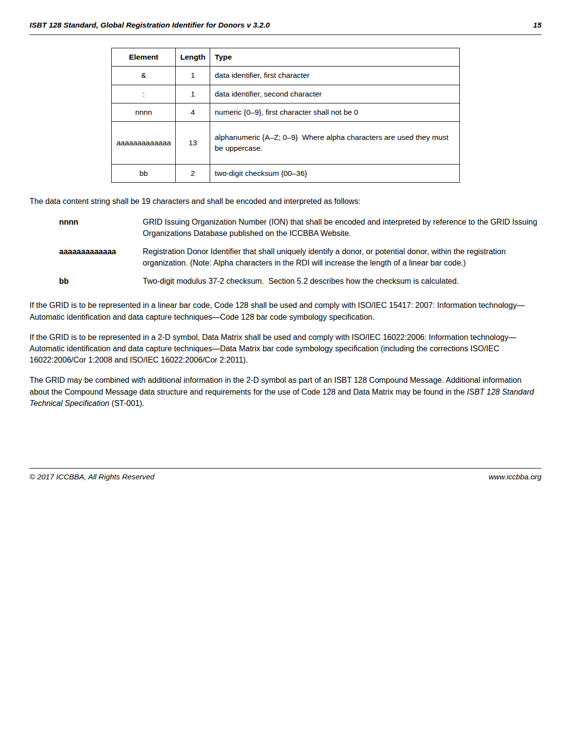ISBT 128 Standard, Global Registration Identifier for Donors v 3.2.0 15
| Element | Length | Type |
| --- | --- | --- |
| & | 1 | data identifier, first character |
| : | 1 | data identifier, second character |
| nnnn | 4 | numeric {0–9}, first character shall not be 0 |
| aaaaaaaaaaaaa | 13 | alphanumeric {A–Z; 0–9} Where alpha characters are used they must be uppercase. |
| bb | 2 | two-digit checksum {00–36} |
The data content string shall be 19 characters and shall be encoded and interpreted as follows:
nnnn
GRID Issuing Organization Number (ION) that shall be encoded and interpreted by reference to the GRID Issuing Organizations Database published on the ICCBBA Website.
aaaaaaaaaaaaa
Registration Donor Identifier that shall uniquely identify a donor, or potential donor, within the registration organization. (Note: Alpha characters in the RDI will increase the length of a linear bar code.)
bb
Two-digit modulus 37-2 checksum. Section 5.2 describes how the checksum is calculated.
If the GRID is to be represented in a linear bar code, Code 128 shall be used and comply with ISO/IEC 15417: 2007: Information technology—Automatic identification and data capture techniques—Code 128 bar code symbology specification.
If the GRID is to be represented in a 2-D symbol, Data Matrix shall be used and comply with ISO/IEC 16022:2006: Information technology— Automatic identification and data capture techniques—Data Matrix bar code symbology specification (including the corrections ISO/IEC 16022:2006/Cor 1:2008 and ISO/IEC 16022:2006/Cor 2:2011).
The GRID may be combined with additional information in the 2-D symbol as part of an ISBT 128 Compound Message. Additional information about the Compound Message data structure and requirements for the use of Code 128 and Data Matrix may be found in the ISBT 128 Standard Technical Specification (ST-001).
© 2017 ICCBBA, All Rights Reserved www.iccbba.org